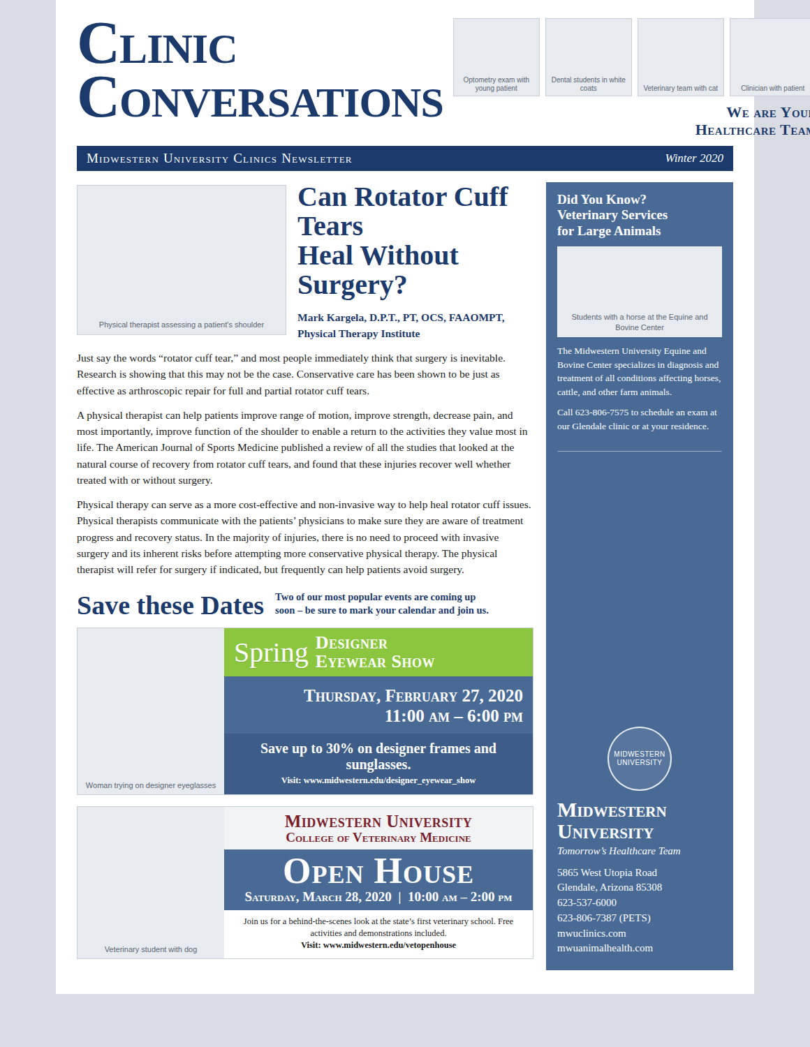Clinic Conversations
Optometry exam with young patient
Dental students in white coats
Veterinary team with cat
Clinician with patient
We are Your
Healthcare Team
Midwestern University Clinics Newsletter
Winter 2020
Physical therapist assessing a patient's shoulder
Can Rotator Cuff Tears
Heal Without Surgery?
Mark Kargela, D.P.T., PT, OCS, FAAOMPT,
Physical Therapy Institute
Just say the words “rotator cuff tear,” and most people immediately think that surgery is inevitable. Research is showing that this may not be the case. Conservative care has been shown to be just as effective as arthroscopic repair for full and partial rotator cuff tears.
A physical therapist can help patients improve range of motion, improve strength, decrease pain, and most importantly, improve function of the shoulder to enable a return to the activities they value most in life. The American Journal of Sports Medicine published a review of all the studies that looked at the natural course of recovery from rotator cuff tears, and found that these injuries recover well whether treated with or without surgery.
Physical therapy can serve as a more cost-effective and non-invasive way to help heal rotator cuff issues. Physical therapists communicate with the patients’ physicians to make sure they are aware of treatment progress and recovery status. In the majority of injuries, there is no need to proceed with invasive surgery and its inherent risks before attempting more conservative physical therapy. The physical therapist will refer for surgery if indicated, but frequently can help patients avoid surgery.
Save these Dates
Two of our most popular events are coming up
soon – be sure to mark your calendar and join us.
Woman trying on designer eyeglasses
Spring
Designer
Eyewear Show
Thursday, February 27, 2020
11:00 am – 6:00 pm
Save up to 30% on designer frames and sunglasses.
Visit: www.midwestern.edu/designer_eyewear_show
Veterinary student with dog
Midwestern University
College of Veterinary Medicine
Open House
Saturday, March 28, 2020 | 10:00 am – 2:00 pm
Join us for a behind-the-scenes look at the state’s first veterinary school. Free activities and demonstrations included.
Visit: www.midwestern.edu/vetopenhouse
Did You Know?
Veterinary Services
for Large Animals
Students with a horse at the Equine and Bovine Center
The Midwestern University Equine and Bovine Center specializes in diagnosis and treatment of all conditions affecting horses, cattle, and other farm animals.
Call 623-806-7575 to schedule an exam at our Glendale clinic or at your residence.
MIDWESTERN
UNIVERSITY
Midwestern
University
Tomorrow’s Healthcare Team
5865 West Utopia Road
Glendale, Arizona 85308
623-537-6000
623-806-7387 (PETS)
mwuclinics.com
mwuanimalhealth.com